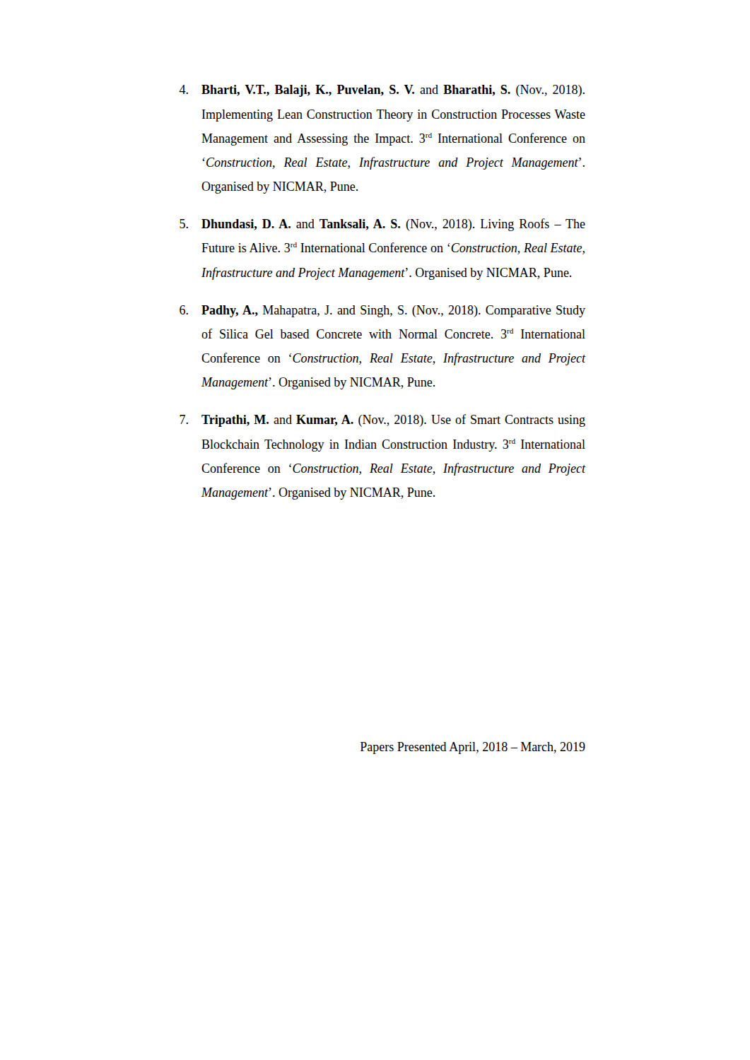Bharti, V.T., Balaji, K., Puvelan, S. V. and Bharathi, S. (Nov., 2018). Implementing Lean Construction Theory in Construction Processes Waste Management and Assessing the Impact. 3rd International Conference on ‘Construction, Real Estate, Infrastructure and Project Management’. Organised by NICMAR, Pune.
Dhundasi, D. A. and Tanksali, A. S. (Nov., 2018). Living Roofs – The Future is Alive. 3rd International Conference on ‘Construction, Real Estate, Infrastructure and Project Management’. Organised by NICMAR, Pune.
Padhy, A., Mahapatra, J. and Singh, S. (Nov., 2018). Comparative Study of Silica Gel based Concrete with Normal Concrete. 3rd International Conference on ‘Construction, Real Estate, Infrastructure and Project Management’. Organised by NICMAR, Pune.
Tripathi, M. and Kumar, A. (Nov., 2018). Use of Smart Contracts using Blockchain Technology in Indian Construction Industry. 3rd International Conference on ‘Construction, Real Estate, Infrastructure and Project Management’. Organised by NICMAR, Pune.
Papers Presented April, 2018 – March, 2019